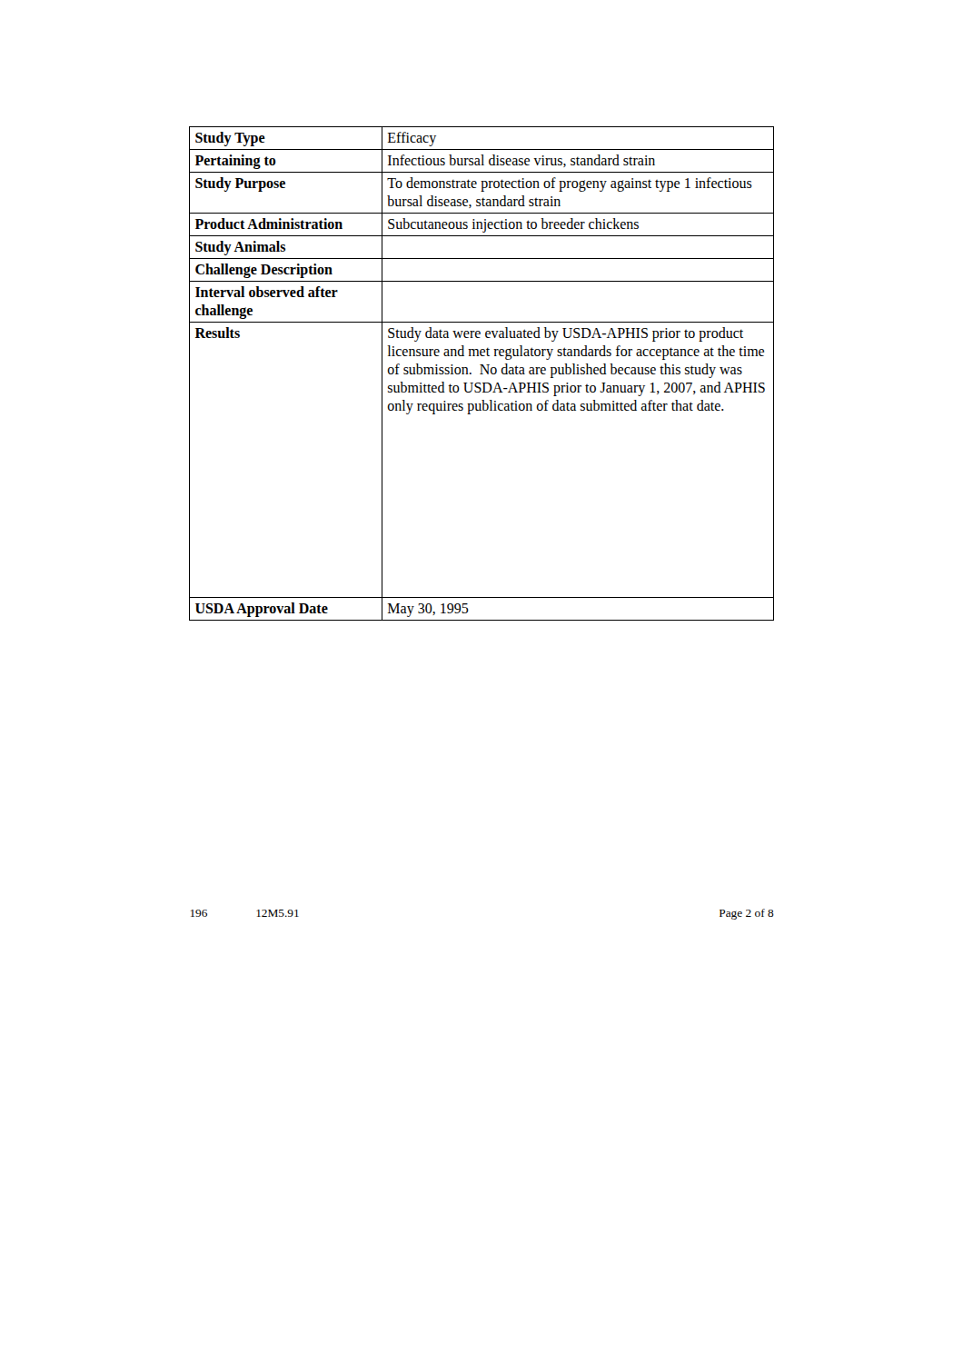| Study Type | Efficacy |
| Pertaining to | Infectious bursal disease virus, standard strain |
| Study Purpose | To demonstrate protection of progeny against type 1 infectious bursal disease, standard strain |
| Product Administration | Subcutaneous injection to breeder chickens |
| Study Animals | |
| Challenge Description | |
| Interval observed after challenge | |
| Results | Study data were evaluated by USDA-APHIS prior to product licensure and met regulatory standards for acceptance at the time of submission. No data are published because this study was submitted to USDA-APHIS prior to January 1, 2007, and APHIS only requires publication of data submitted after that date. |
| USDA Approval Date | May 30, 1995 |
196 12M5.91 Page 2 of 8